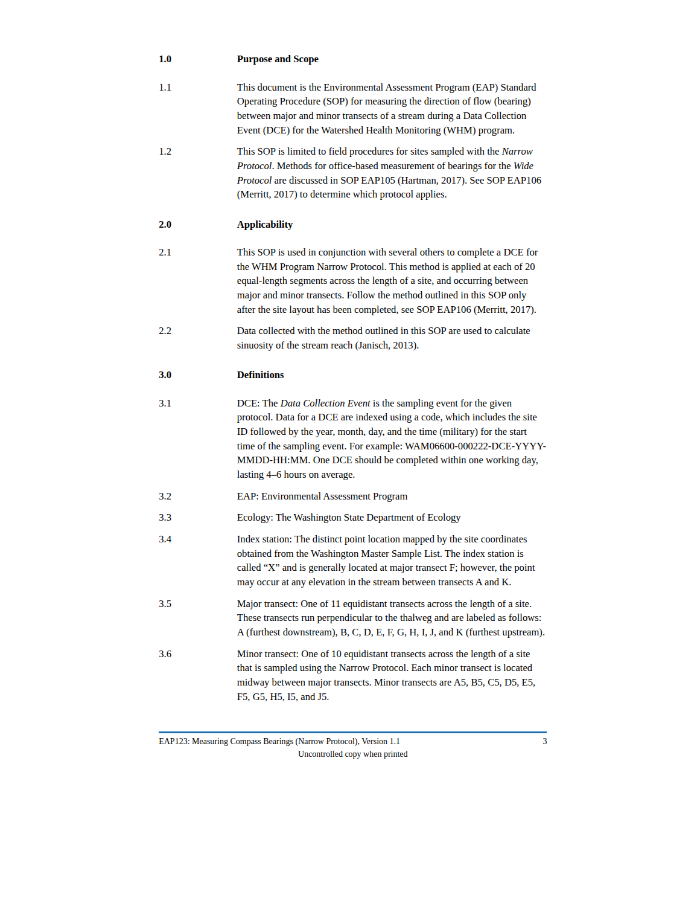1.0
Purpose and Scope
1.1
This document is the Environmental Assessment Program (EAP) Standard Operating Procedure (SOP) for measuring the direction of flow (bearing) between major and minor transects of a stream during a Data Collection Event (DCE) for the Watershed Health Monitoring (WHM) program.
1.2
This SOP is limited to field procedures for sites sampled with the Narrow Protocol. Methods for office-based measurement of bearings for the Wide Protocol are discussed in SOP EAP105 (Hartman, 2017). See SOP EAP106 (Merritt, 2017) to determine which protocol applies.
2.0
Applicability
2.1
This SOP is used in conjunction with several others to complete a DCE for the WHM Program Narrow Protocol. This method is applied at each of 20 equal-length segments across the length of a site, and occurring between major and minor transects. Follow the method outlined in this SOP only after the site layout has been completed, see SOP EAP106 (Merritt, 2017).
2.2
Data collected with the method outlined in this SOP are used to calculate sinuosity of the stream reach (Janisch, 2013).
3.0
Definitions
3.1
DCE: The Data Collection Event is the sampling event for the given protocol. Data for a DCE are indexed using a code, which includes the site ID followed by the year, month, day, and the time (military) for the start time of the sampling event. For example: WAM06600-000222-DCE-YYYY-MMDD-HH:MM. One DCE should be completed within one working day, lasting 4–6 hours on average.
3.2
EAP: Environmental Assessment Program
3.3
Ecology: The Washington State Department of Ecology
3.4
Index station: The distinct point location mapped by the site coordinates obtained from the Washington Master Sample List. The index station is called “X” and is generally located at major transect F; however, the point may occur at any elevation in the stream between transects A and K.
3.5
Major transect: One of 11 equidistant transects across the length of a site. These transects run perpendicular to the thalweg and are labeled as follows: A (furthest downstream), B, C, D, E, F, G, H, I, J, and K (furthest upstream).
3.6
Minor transect: One of 10 equidistant transects across the length of a site that is sampled using the Narrow Protocol. Each minor transect is located midway between major transects. Minor transects are A5, B5, C5, D5, E5, F5, G5, H5, I5, and J5.
EAP123: Measuring Compass Bearings (Narrow Protocol), Version 1.1 3
Uncontrolled copy when printed